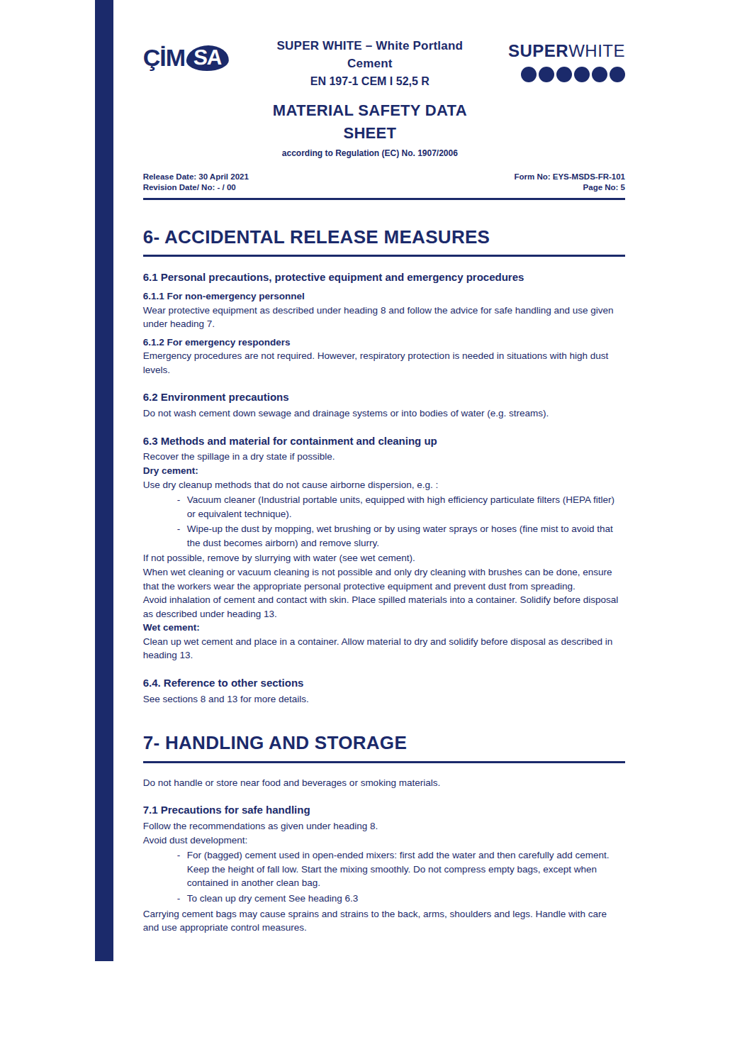ÇİMSA
SUPER WHITE – White Portland Cement
EN 197-1 CEM I 52,5 R
MATERIAL SAFETY DATA SHEET
according to Regulation (EC) No. 1907/2006
SUPERWHITE
Release Date: 30 April 2021
Revision Date/ No: - / 00
Form No: EYS-MSDS-FR-101
Page No: 5
6- ACCIDENTAL RELEASE MEASURES
6.1 Personal precautions, protective equipment and emergency procedures
6.1.1 For non-emergency personnel
Wear protective equipment as described under heading 8 and follow the advice for safe handling and use given under heading 7.
6.1.2 For emergency responders
Emergency procedures are not required. However, respiratory protection is needed in situations with high dust levels.
6.2 Environment precautions
Do not wash cement down sewage and drainage systems or into bodies of water (e.g. streams).
6.3 Methods and material for containment and cleaning up
Recover the spillage in a dry state if possible.
Dry cement:
Use dry cleanup methods that do not cause airborne dispersion, e.g. :
Vacuum cleaner (Industrial portable units, equipped with high efficiency particulate filters (HEPA fitler) or equivalent technique).
Wipe-up the dust by mopping, wet brushing or by using water sprays or hoses (fine mist to avoid that the dust becomes airborn) and remove slurry.
If not possible, remove by slurrying with water (see wet cement).
When wet cleaning or vacuum cleaning is not possible and only dry cleaning with brushes can be done, ensure that the workers wear the appropriate personal protective equipment and prevent dust from spreading.
Avoid inhalation of cement and contact with skin. Place spilled materials into a container. Solidify before disposal as described under heading 13.
Wet cement:
Clean up wet cement and place in a container. Allow material to dry and solidify before disposal as described in heading 13.
6.4. Reference to other sections
See sections 8 and 13 for more details.
7- HANDLING AND STORAGE
Do not handle or store near food and beverages or smoking materials.
7.1 Precautions for safe handling
Follow the recommendations as given under heading 8.
Avoid dust development:
For (bagged) cement used in open-ended mixers: first add the water and then carefully add cement. Keep the height of fall low. Start the mixing smoothly. Do not compress empty bags, except when contained in another clean bag.
To clean up dry cement See heading 6.3
Carrying cement bags may cause sprains and strains to the back, arms, shoulders and legs. Handle with care and use appropriate control measures.